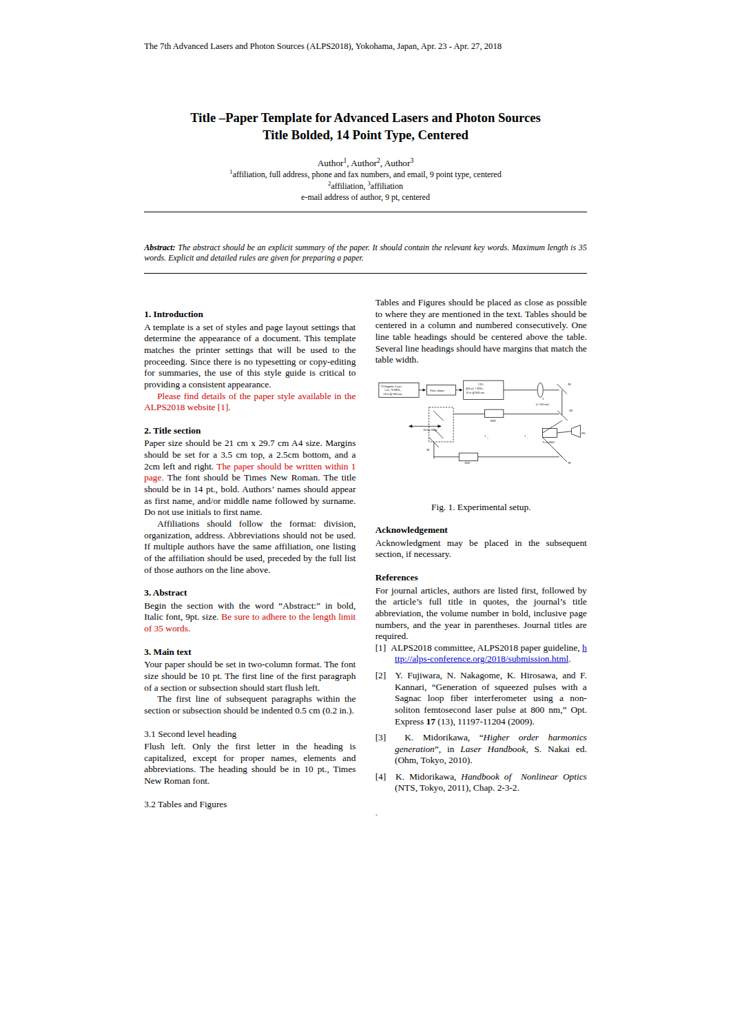The 7th Advanced Lasers and Photon Sources (ALPS2018), Yokohama, Japan, Apr. 23 - Apr. 27, 2018
Title –Paper Template for Advanced Lasers and Photon Sources
Title Bolded, 14 Point Type, Centered
Author1, Author2, Author3
1affiliation, full address, phone and fax numbers, and email, 9 point type, centered
2affiliation, 3affiliation
e-mail address of author, 9 pt, centered
Abstract: The abstract should be an explicit summary of the paper. It should contain the relevant key words. Maximum length is 35 words. Explicit and detailed rules are given for preparing a paper.
1. Introduction
A template is a set of styles and page layout settings that determine the appearance of a document. This template matches the printer settings that will be used to the proceeding. Since there is no typesetting or copy-editing for summaries, the use of this style guide is critical to providing a consistent appearance.
Please find details of the paper style available in the ALPS2018 website [1].
2. Title section
Paper size should be 21 cm x 29.7 cm A4 size. Margins should be set for a 3.5 cm top, a 2.5cm bottom, and a 2cm left and right. The paper should be written within 1 page. The font should be Times New Roman. The title should be in 14 pt., bold. Authors’ names should appear as first name, and/or middle name followed by surname. Do not use initials to first name.
Affiliations should follow the format: division, organization, address. Abbreviations should not be used. If multiple authors have the same affiliation, one listing of the affiliation should be used, preceded by the full list of those authors on the line above.
3. Abstract
Begin the section with the word “Abstract:” in bold, Italic font, 9pt. size. Be sure to adhere to the length limit of 35 words.
3. Main text
Your paper should be set in two-column format. The font size should be 10 pt. The first line of the first paragraph of a section or subsection should start flush left.
The first line of subsequent paragraphs within the section or subsection should be indented 0.5 cm (0.2 in.).
3.1 Second level heading
Flush left. Only the first letter in the heading is capitalized, except for proper names, elements and abbreviations. The heading should be in 10 pt., Times New Roman font.
3.2 Tables and Figures
Tables and Figures should be placed as close as possible to where they are mentioned in the text. Tables should be centered in a column and numbered consecutively. One line table headings should be centered above the table. Several line headings should have margins that match the table width.
Ti:Sapphire Laser 5 nJ, 76 MHz, 30 fs @ 800 nm Pulse shaper CPA 450 µJ, 1 KHz, 50 fs @ 800 nm M L (f=100 cm) BS NDF NDF Delay Stage M M PD Fe:LiNbO 3 I B I P
Fig. 1. Experimental setup.
Acknowledgement
Acknowledgment may be placed in the subsequent section, if necessary.
References
For journal articles, authors are listed first, followed by the article’s full title in quotes, the journal’s title abbreviation, the volume number in bold, inclusive page numbers, and the year in parentheses. Journal titles are required.
[1] ALPS2018 committee, ALPS2018 paper guideline, http://alps-conference.org/2018/submission.html.
[2] Y. Fujiwara, N. Nakagome, K. Hirosawa, and F. Kannari, “Generation of squeezed pulses with a Sagnac loop fiber interferometer using a non-soliton femtosecond laser pulse at 800 nm,” Opt. Express 17 (13), 11197-11204 (2009).
[3] K. Midorikawa, “Higher order harmonics generation”, in Laser Handbook, S. Nakai ed. (Ohm, Tokyo, 2010).
[4] K. Midorikawa, Handbook of Nonlinear Optics (NTS, Tokyo, 2011), Chap. 2-3-2.
.